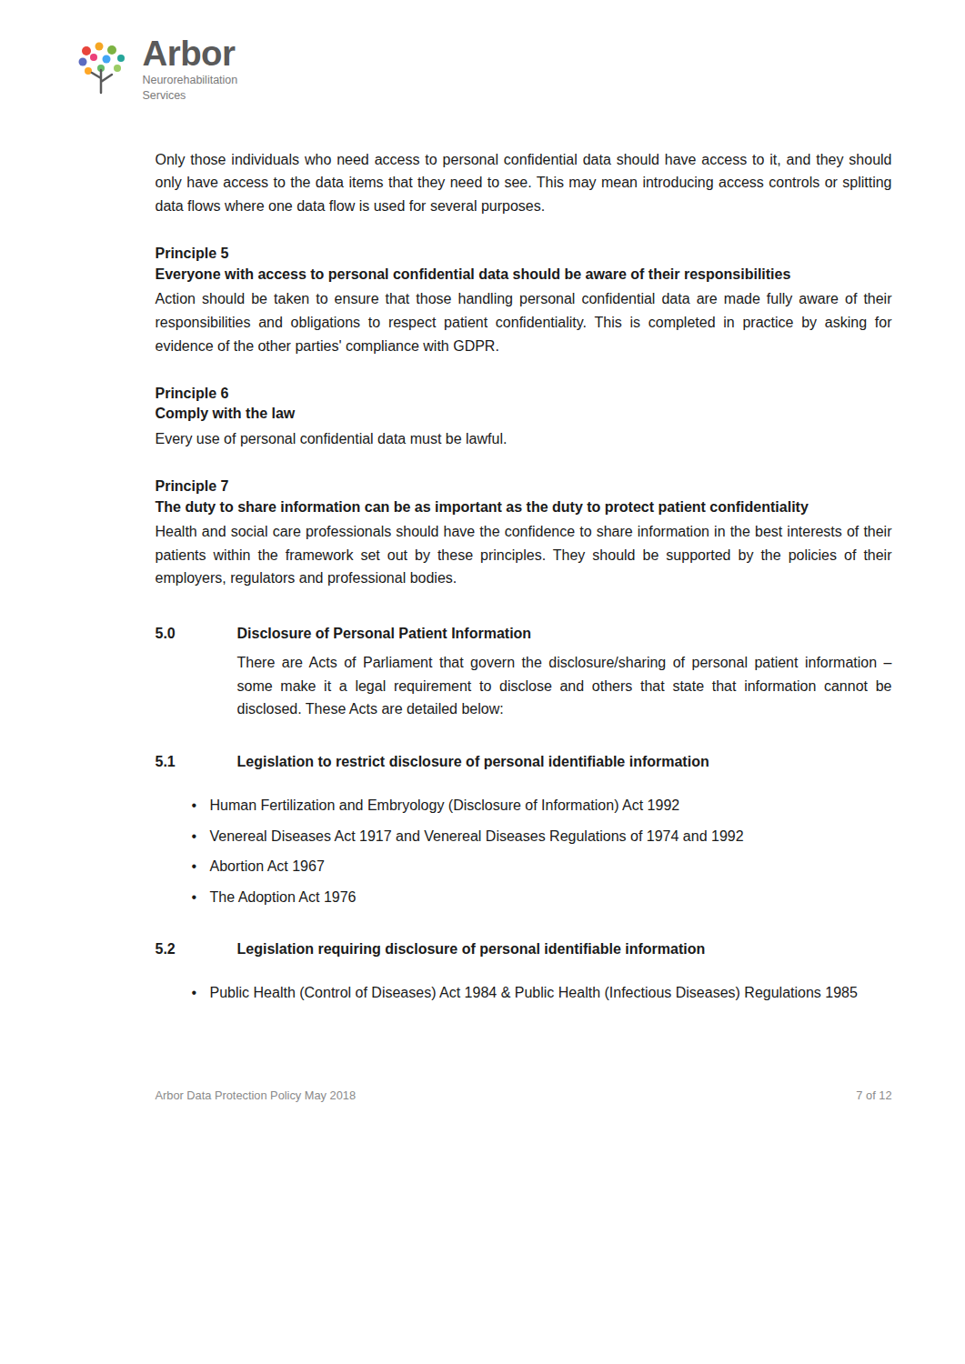Arbor
Neurorehabilitation
Services
Only those individuals who need access to personal confidential data should have access to it, and they should only have access to the data items that they need to see. This may mean introducing access controls or splitting data flows where one data flow is used for several purposes.
Principle 5
Everyone with access to personal confidential data should be aware of their responsibilities
Action should be taken to ensure that those handling personal confidential data are made fully aware of their responsibilities and obligations to respect patient confidentiality. This is completed in practice by asking for evidence of the other parties' compliance with GDPR.
Principle 6
Comply with the law
Every use of personal confidential data must be lawful.
Principle 7
The duty to share information can be as important as the duty to protect patient confidentiality
Health and social care professionals should have the confidence to share information in the best interests of their patients within the framework set out by these principles. They should be supported by the policies of their employers, regulators and professional bodies.
5.0
Disclosure of Personal Patient Information
There are Acts of Parliament that govern the disclosure/sharing of personal patient information – some make it a legal requirement to disclose and others that state that information cannot be disclosed. These Acts are detailed below:
5.1
Legislation to restrict disclosure of personal identifiable information
Human Fertilization and Embryology (Disclosure of Information) Act 1992
Venereal Diseases Act 1917 and Venereal Diseases Regulations of 1974 and 1992
Abortion Act 1967
The Adoption Act 1976
5.2
Legislation requiring disclosure of personal identifiable information
Public Health (Control of Diseases) Act 1984 & Public Health (Infectious Diseases) Regulations 1985
Arbor Data Protection Policy May 2018 7 of 12